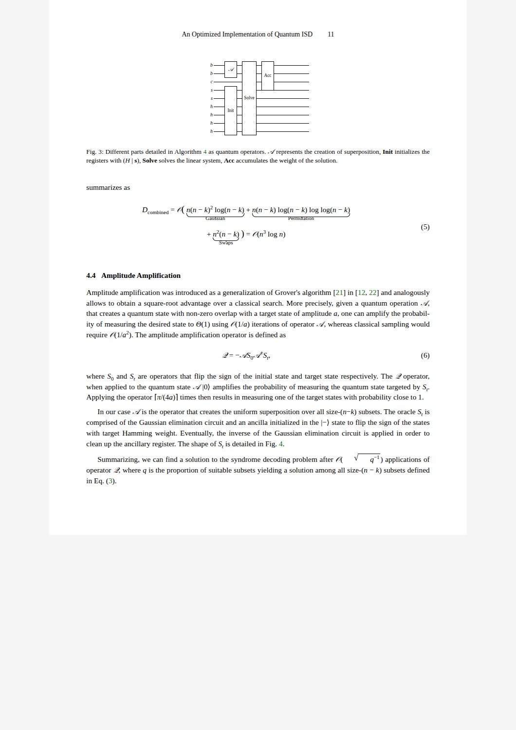An Optimized Implementation of Quantum ISD 11
b
b
c
s
s
h
h
h
h
𝒜
Init
Solve
Acc
Fig. 3: Different parts detailed in Algorithm 4 as quantum operators. 𝒜 represents the creation of superposition, Init initializes the registers with (H | s), Solve solves the linear system, Acc accumulates the weight of the solution.
summarizes as
Dcombined = 𝒪( n(n − k)2 log(n − k) Gaussian + n(n − k) log(n − k) log log(n − k) Permutation
+ n2(n − k) Swaps ) = 𝒪(n3 log n)
(5)
4.4 Amplitude Amplification
Amplitude amplification was introduced as a generalization of Grover's algorithm [21] in [12, 22] and analogously allows to obtain a square-root advantage over a classical search. More precisely, given a quantum operation 𝒜, that creates a quantum state with non-zero overlap with a target state of amplitude a, one can amplify the probability of measuring the desired state to Θ(1) using 𝒪(1/a) iterations of operator 𝒜, whereas classical sampling would require 𝒪(1/a2). The amplitude amplification operator is defined as
𝒬 = −𝒜S0𝒜†St,
(6)
where S0 and St are operators that flip the sign of the initial state and target state respectively. The 𝒬 operator, when applied to the quantum state 𝒜 |0⟩ amplifies the probability of measuring the quantum state targeted by St. Applying the operator ⌈π/(4a)⌉ times then results in measuring one of the target states with probability close to 1.
In our case 𝒜 is the operator that creates the uniform superposition over all size-(n−k) subsets. The oracle St is comprised of the Gaussian elimination circuit and an ancilla initialized in the |−⟩ state to flip the sign of the states with target Hamming weight. Eventually, the inverse of the Gaussian elimination circuit is applied in order to clean up the ancillary register. The shape of St is detailed in Fig. 4.
Summarizing, we can find a solution to the syndrome decoding problem after 𝒪(q−1) applications of operator 𝒬, where q is the proportion of suitable subsets yielding a solution among all size-(n − k) subsets defined in Eq. (3).